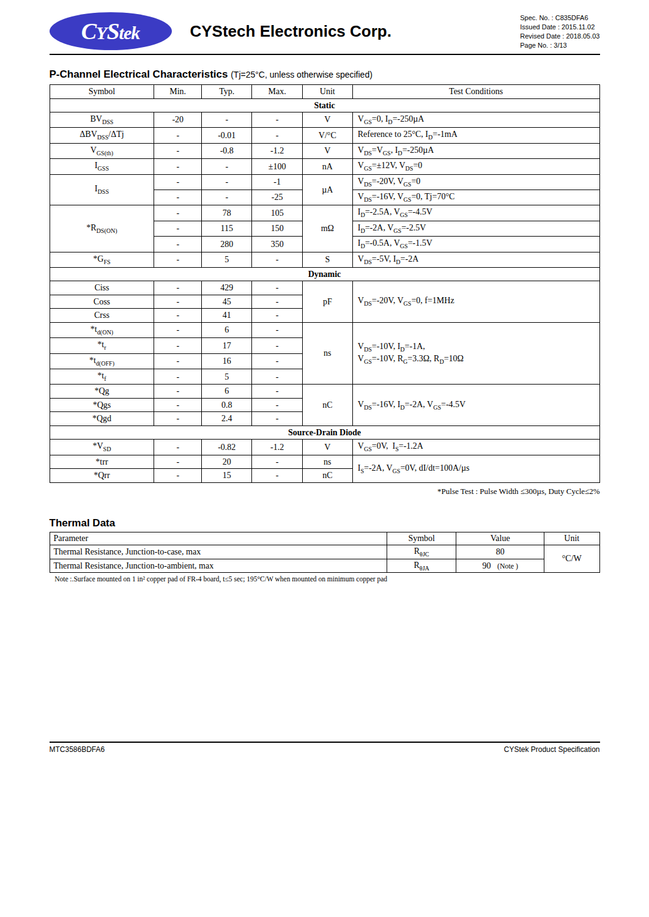CYStek
CYStech Electronics Corp.
Spec. No. : C835DFA6
Issued Date : 2015.11.02
Revised Date : 2018.05.03
Page No. : 3/13
P-Channel Electrical Characteristics (Tj=25°C, unless otherwise specified)
| Symbol | Min. | Typ. | Max. | Unit | Test Conditions |
| --- | --- | --- | --- | --- | --- |
| Static |
| BV DSS | -20 | - | - | V | V GS =0, I D =-250µA |
| ΔBV DSS /ΔTj | - | -0.01 | - | V/°C | Reference to 25°C, I D =-1mA |
| V GS(th) | - | -0.8 | -1.2 | V | V DS =V GS , I D =-250µA |
| I GSS | - | - | ±100 | nA | V GS =±12V, V DS =0 |
| I DSS | - | - | -1 | µA | V DS =-20V, V GS =0 |
| - | - | -25 | V DS =-16V, V GS =0, Tj=70°C |
| *R DS(ON) | - | 78 | 105 | mΩ | I D =-2.5A, V GS =-4.5V |
| - | 115 | 150 | I D =-2A, V GS =-2.5V |
| - | 280 | 350 | I D =-0.5A, V GS =-1.5V |
| *G FS | - | 5 | - | S | V DS =-5V, I D =-2A |
| Dynamic |
| Ciss | - | 429 | - | pF | V DS =-20V, V GS =0, f=1MHz |
| Coss | - | 45 | - |
| Crss | - | 41 | - |
| *t d(ON) | - | 6 | - | ns | V DS =-10V, I D =-1A, V GS =-10V, R G =3.3Ω, R D =10Ω |
| *t r | - | 17 | - |
| *t d(OFF) | - | 16 | - |
| *t f | - | 5 | - |
| *Qg | - | 6 | - | nC | V DS =-16V, I D =-2A, V GS =-4.5V |
| *Qgs | - | 0.8 | - |
| *Qgd | - | 2.4 | - |
| Source-Drain Diode |
| *V SD | - | -0.82 | -1.2 | V | V GS =0V, I S =-1.2A |
| *trr | - | 20 | - | ns | I S =-2A, V GS =0V, dI/dt=100A/µs |
| *Qrr | - | 15 | - | nC |
*Pulse Test : Pulse Width ≤300µs, Duty Cycle≤2%
Thermal Data
| Parameter | Symbol | Value | Unit |
| --- | --- | --- | --- |
| Thermal Resistance, Junction-to-case, max | R θJC | 80 | °C/W |
| Thermal Resistance, Junction-to-ambient, max | R θJA | 90 (Note ) |
Note :.Surface mounted on 1 in² copper pad of FR-4 board, t≤5 sec; 195°C/W when mounted on minimum copper pad
MTC3586BDFA6
CYStek Product Specification